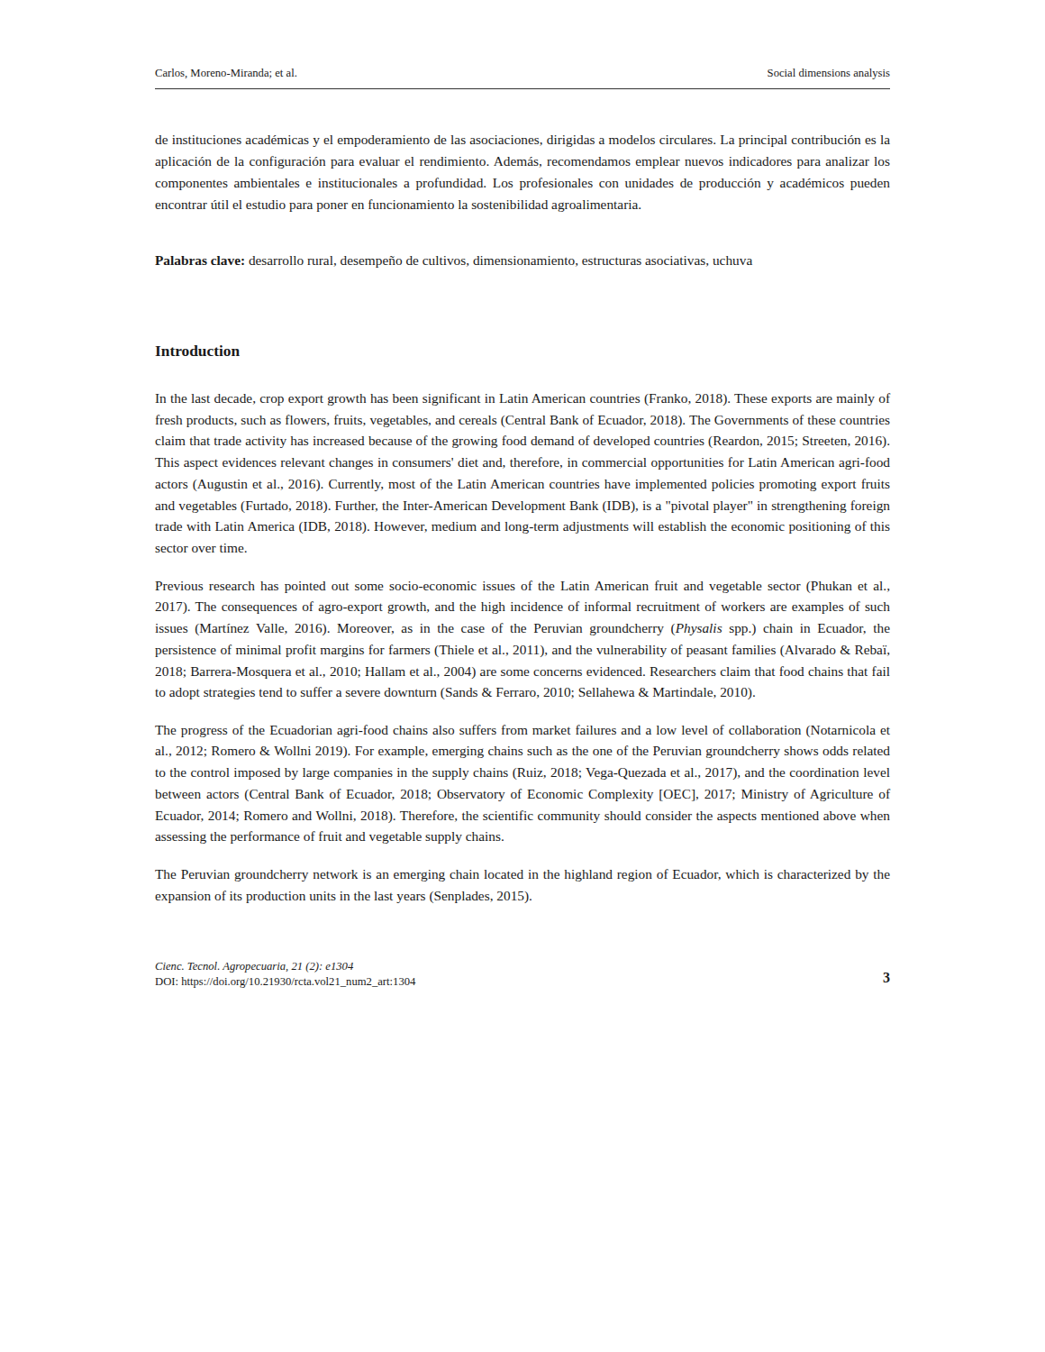Carlos, Moreno-Miranda; et al. Social dimensions analysis
de instituciones académicas y el empoderamiento de las asociaciones, dirigidas a modelos circulares. La principal contribución es la aplicación de la configuración para evaluar el rendimiento. Además, recomendamos emplear nuevos indicadores para analizar los componentes ambientales e institucionales a profundidad. Los profesionales con unidades de producción y académicos pueden encontrar útil el estudio para poner en funcionamiento la sostenibilidad agroalimentaria.
Palabras clave: desarrollo rural, desempeño de cultivos, dimensionamiento, estructuras asociativas, uchuva
Introduction
In the last decade, crop export growth has been significant in Latin American countries (Franko, 2018). These exports are mainly of fresh products, such as flowers, fruits, vegetables, and cereals (Central Bank of Ecuador, 2018). The Governments of these countries claim that trade activity has increased because of the growing food demand of developed countries (Reardon, 2015; Streeten, 2016). This aspect evidences relevant changes in consumers' diet and, therefore, in commercial opportunities for Latin American agri-food actors (Augustin et al., 2016). Currently, most of the Latin American countries have implemented policies promoting export fruits and vegetables (Furtado, 2018). Further, the Inter-American Development Bank (IDB), is a "pivotal player" in strengthening foreign trade with Latin America (IDB, 2018). However, medium and long-term adjustments will establish the economic positioning of this sector over time.
Previous research has pointed out some socio-economic issues of the Latin American fruit and vegetable sector (Phukan et al., 2017). The consequences of agro-export growth, and the high incidence of informal recruitment of workers are examples of such issues (Martínez Valle, 2016). Moreover, as in the case of the Peruvian groundcherry (Physalis spp.) chain in Ecuador, the persistence of minimal profit margins for farmers (Thiele et al., 2011), and the vulnerability of peasant families (Alvarado & Rebaï, 2018; Barrera-Mosquera et al., 2010; Hallam et al., 2004) are some concerns evidenced. Researchers claim that food chains that fail to adopt strategies tend to suffer a severe downturn (Sands & Ferraro, 2010; Sellahewa & Martindale, 2010).
The progress of the Ecuadorian agri-food chains also suffers from market failures and a low level of collaboration (Notarnicola et al., 2012; Romero & Wollni 2019). For example, emerging chains such as the one of the Peruvian groundcherry shows odds related to the control imposed by large companies in the supply chains (Ruiz, 2018; Vega-Quezada et al., 2017), and the coordination level between actors (Central Bank of Ecuador, 2018; Observatory of Economic Complexity [OEC], 2017; Ministry of Agriculture of Ecuador, 2014; Romero and Wollni, 2018). Therefore, the scientific community should consider the aspects mentioned above when assessing the performance of fruit and vegetable supply chains.
The Peruvian groundcherry network is an emerging chain located in the highland region of Ecuador, which is characterized by the expansion of its production units in the last years (Senplades, 2015).
Cienc. Tecnol. Agropecuaria, 21 (2): e1304
DOI: https://doi.org/10.21930/rcta.vol21_num2_art:1304
3